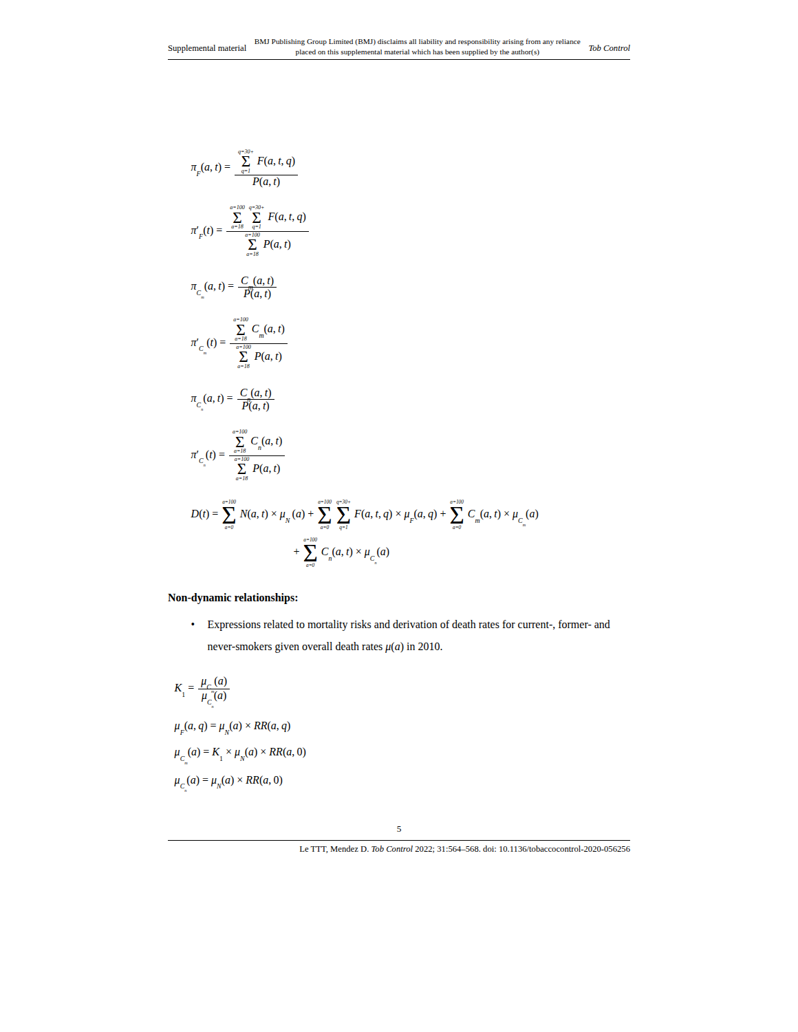Supplemental material
BMJ Publishing Group Limited (BMJ) disclaims all liability and responsibility arising from any reliance
placed on this supplemental material which has been supplied by the author(s)
Tob Control
πF(a, t) = q=30+ Σ q=1 F(a, t, q) P(a, t)
π′F(t) = a=100 Σ a=18 q=30+ Σ q=1 F(a, t, q) a=100 Σ a=18 P(a, t)
πCm(a, t) = Cm(a, t) P(a, t)
π′Cm(t) = a=100 Σ a=18 Cm(a, t) a=100 Σ a=18 P(a, t)
πCn(a, t) = Cn(a, t) P(a, t)
π′Cn(t) = a=100 Σ a=18 Cn(a, t) a=100 Σ a=18 P(a, t)
D(t) = a=100 Σ a=0 N(a, t) × μN (a) + a=100 Σ a=0 q=30+ Σ q=1 F(a, t, q) × μF(a, q) + a=100 Σ a=0 Cm(a, t) × μCm(a)
+ a=100 Σ a=0 Cn(a, t) × μCn(a)
Non-dynamic relationships:
Expressions related to mortality risks and derivation of death rates for current-, former- and never-smokers given overall death rates μ(a) in 2010.
K1 = μCm(a) μCn(a)
μF(a, q) = μN(a) × RR(a, q)
μCm(a) = K1 × μN(a) × RR(a, 0)
μCn(a) = μN(a) × RR(a, 0)
5
Le TTT, Mendez D. Tob Control 2022; 31:564–568. doi: 10.1136/tobaccocontrol-2020-056256